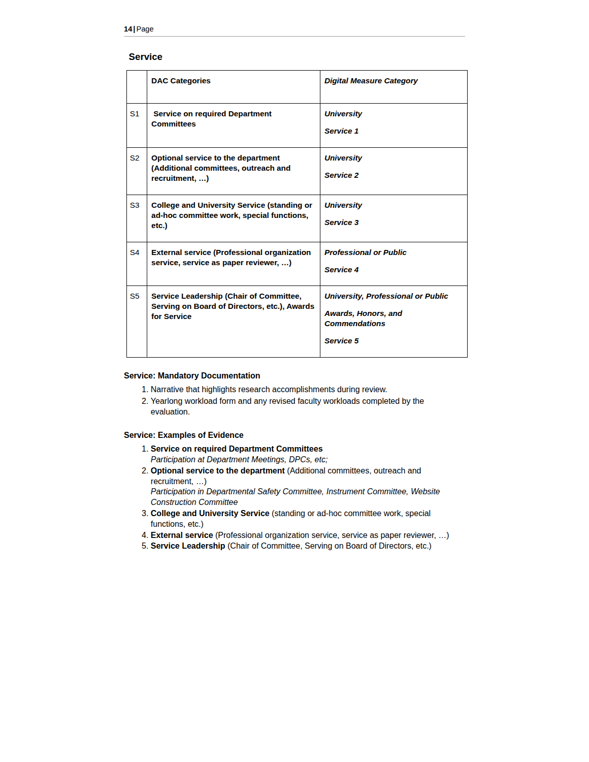14|Page
Service
| | DAC Categories | Digital Measure Category |
| S1 | Service on required Department Committees | University Service 1 |
| S2 | Optional service to the department (Additional committees, outreach and recruitment, …) | University Service 2 |
| S3 | College and University Service (standing or ad-hoc committee work, special functions, etc.) | University Service 3 |
| S4 | External service (Professional organization service, service as paper reviewer, …) | Professional or Public Service 4 |
| S5 | Service Leadership (Chair of Committee, Serving on Board of Directors, etc.), Awards for Service | University, Professional or Public Awards, Honors, and Commendations Service 5 |
Service: Mandatory Documentation
Narrative that highlights research accomplishments during review.
Yearlong workload form and any revised faculty workloads completed by the evaluation.
Service: Examples of Evidence
Service on required Department Committees
Participation at Department Meetings, DPCs, etc;
Optional service to the department (Additional committees, outreach and recruitment, …)
Participation in Departmental Safety Committee, Instrument Committee, Website Construction Committee
College and University Service (standing or ad-hoc committee work, special functions, etc.)
External service (Professional organization service, service as paper reviewer, …)
Service Leadership (Chair of Committee, Serving on Board of Directors, etc.)